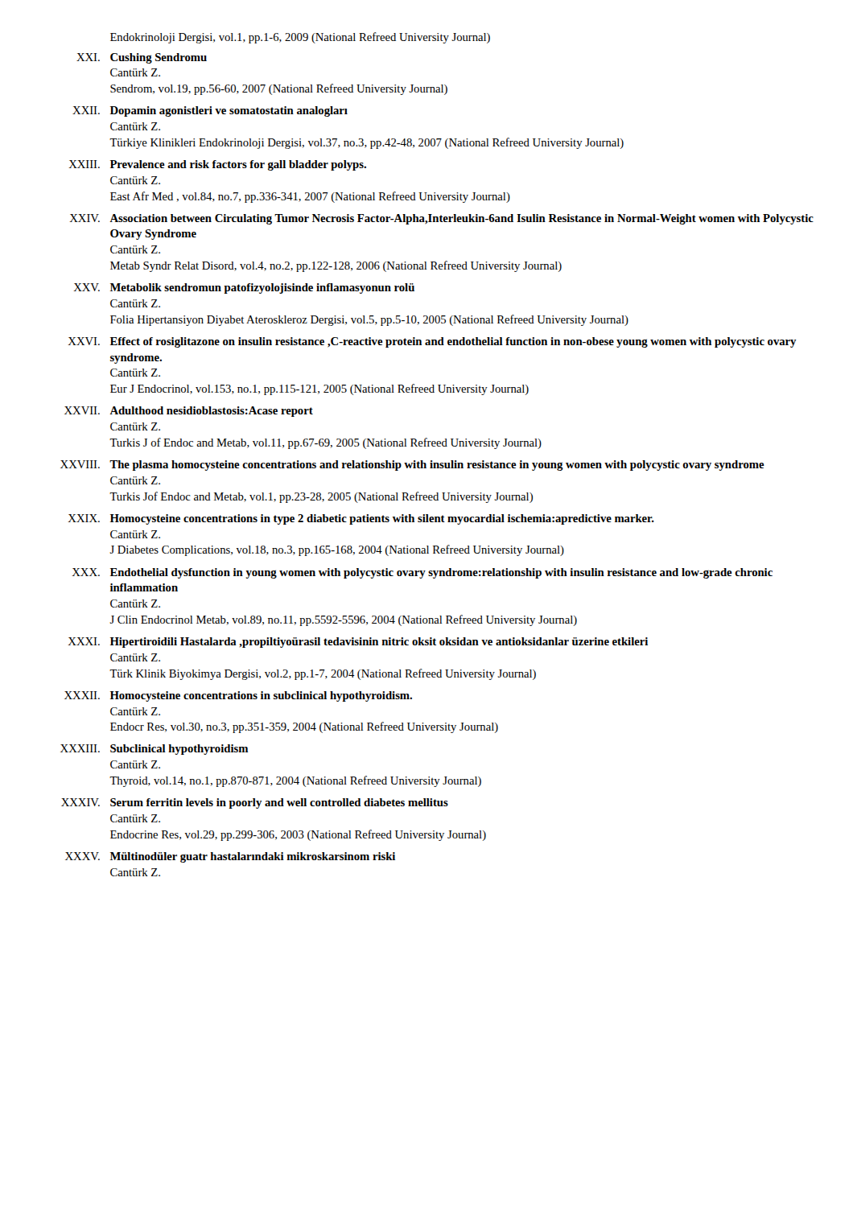Endokrinoloji Dergisi, vol.1, pp.1-6, 2009 (National Refreed University Journal)
XXI.
Cushing Sendromu
Cantürk Z.
Sendrom, vol.19, pp.56-60, 2007 (National Refreed University Journal)
XXII.
Dopamin agonistleri ve somatostatin analogları
Cantürk Z.
Türkiye Klinikleri Endokrinoloji Dergisi, vol.37, no.3, pp.42-48, 2007 (National Refreed University Journal)
XXIII.
Prevalence and risk factors for gall bladder polyps.
Cantürk Z.
East Afr Med , vol.84, no.7, pp.336-341, 2007 (National Refreed University Journal)
XXIV.
Association between Circulating Tumor Necrosis Factor-Alpha,Interleukin-6and Isulin Resistance in Normal-Weight women with Polycystic Ovary Syndrome
Cantürk Z.
Metab Syndr Relat Disord, vol.4, no.2, pp.122-128, 2006 (National Refreed University Journal)
XXV.
Metabolik sendromun patofizyolojisinde inflamasyonun rolü
Cantürk Z.
Folia Hipertansiyon Diyabet Ateroskleroz Dergisi, vol.5, pp.5-10, 2005 (National Refreed University Journal)
XXVI.
Effect of rosiglitazone on insulin resistance ,C-reactive protein and endothelial function in non-obese young women with polycystic ovary syndrome.
Cantürk Z.
Eur J Endocrinol, vol.153, no.1, pp.115-121, 2005 (National Refreed University Journal)
XXVII.
Adulthood nesidioblastosis:Acase report
Cantürk Z.
Turkis J of Endoc and Metab, vol.11, pp.67-69, 2005 (National Refreed University Journal)
XXVIII.
The plasma homocysteine concentrations and relationship with insulin resistance in young women with polycystic ovary syndrome
Cantürk Z.
Turkis Jof Endoc and Metab, vol.1, pp.23-28, 2005 (National Refreed University Journal)
XXIX.
Homocysteine concentrations in type 2 diabetic patients with silent myocardial ischemia:apredictive marker.
Cantürk Z.
J Diabetes Complications, vol.18, no.3, pp.165-168, 2004 (National Refreed University Journal)
XXX.
Endothelial dysfunction in young women with polycystic ovary syndrome:relationship with insulin resistance and low-grade chronic inflammation
Cantürk Z.
J Clin Endocrinol Metab, vol.89, no.11, pp.5592-5596, 2004 (National Refreed University Journal)
XXXI.
Hipertiroidili Hastalarda ,propiltiyoürasil tedavisinin nitric oksit oksidan ve antioksidanlar üzerine etkileri
Cantürk Z.
Türk Klinik Biyokimya Dergisi, vol.2, pp.1-7, 2004 (National Refreed University Journal)
XXXII.
Homocysteine concentrations in subclinical hypothyroidism.
Cantürk Z.
Endocr Res, vol.30, no.3, pp.351-359, 2004 (National Refreed University Journal)
XXXIII.
Subclinical hypothyroidism
Cantürk Z.
Thyroid, vol.14, no.1, pp.870-871, 2004 (National Refreed University Journal)
XXXIV.
Serum ferritin levels in poorly and well controlled diabetes mellitus
Cantürk Z.
Endocrine Res, vol.29, pp.299-306, 2003 (National Refreed University Journal)
XXXV.
Mültinodüler guatr hastalarındaki mikroskarsinom riski
Cantürk Z.